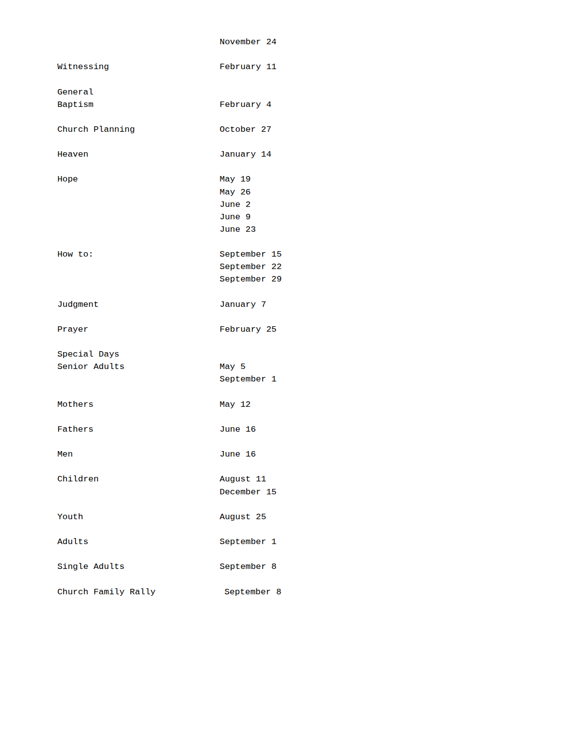| | November 24 |
| Witnessing | February 11 |
| General | |
| Baptism | February 4 |
| Church Planning | October 27 |
| Heaven | January 14 |
| Hope | May 19 May 26 June 2 June 9 June 23 |
| How to: | September 15 September 22 September 29 |
| Judgment | January 7 |
| Prayer | February 25 |
| Special Days | |
| Senior Adults | May 5 September 1 |
| Mothers | May 12 |
| Fathers | June 16 |
| Men | June 16 |
| Children | August 11 December 15 |
| Youth | August 25 |
| Adults | September 1 |
| Single Adults | September 8 |
| Church Family Rally | September 8 |